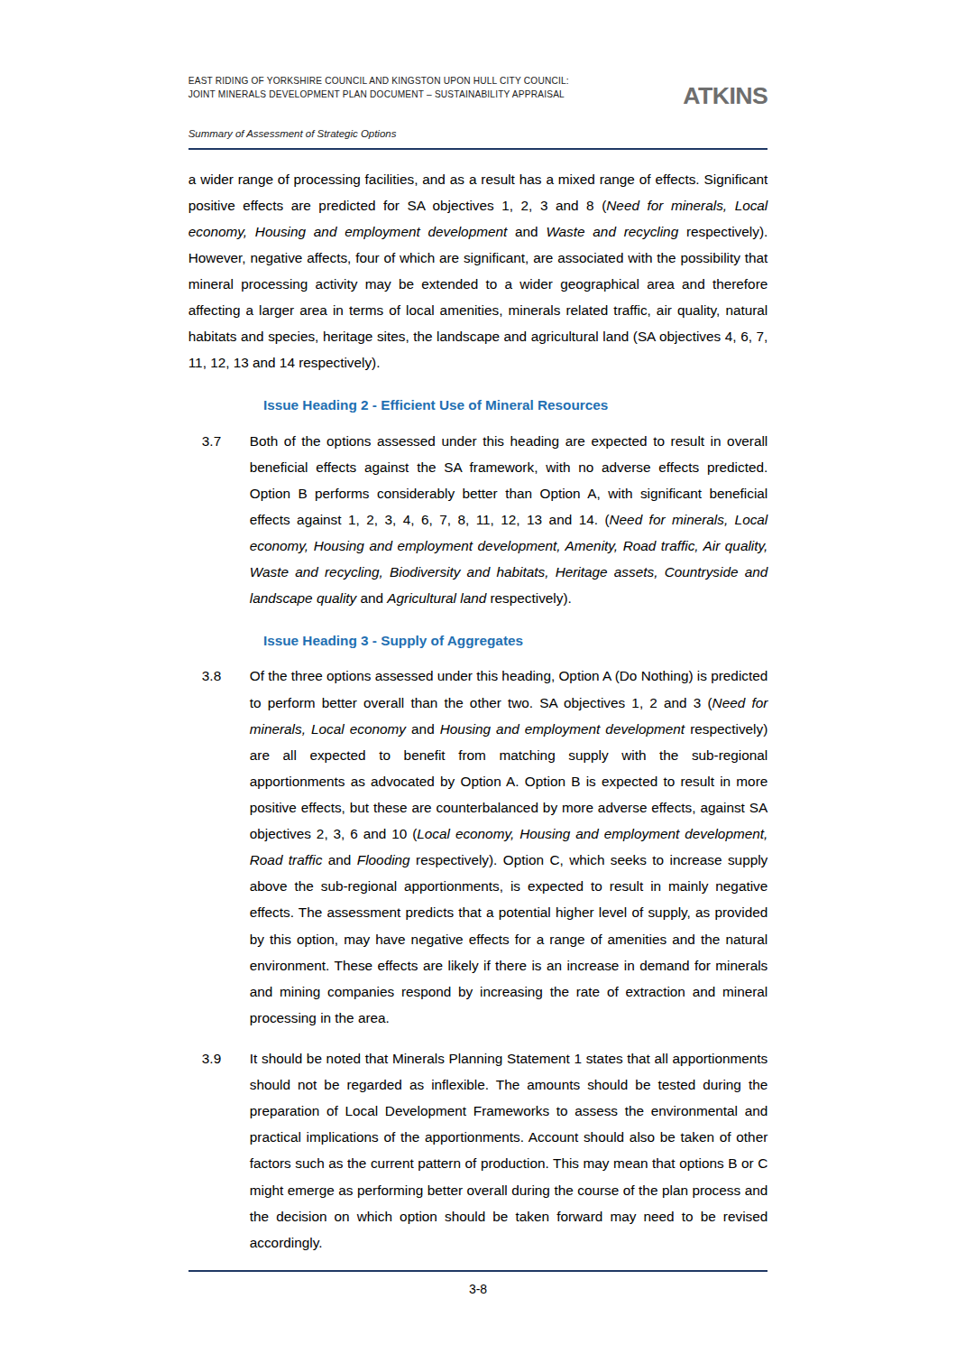East Riding of Yorkshire Council and Kingston upon Hull City Council:
Joint Minerals Development Plan Document – Sustainability Appraisal
ATKINS
Summary of Assessment of Strategic Options
a wider range of processing facilities, and as a result has a mixed range of effects. Significant positive effects are predicted for SA objectives 1, 2, 3 and 8 (Need for minerals, Local economy, Housing and employment development and Waste and recycling respectively). However, negative affects, four of which are significant, are associated with the possibility that mineral processing activity may be extended to a wider geographical area and therefore affecting a larger area in terms of local amenities, minerals related traffic, air quality, natural habitats and species, heritage sites, the landscape and agricultural land (SA objectives 4, 6, 7, 11, 12, 13 and 14 respectively).
Issue Heading 2 - Efficient Use of Mineral Resources
3.7
Both of the options assessed under this heading are expected to result in overall beneficial effects against the SA framework, with no adverse effects predicted. Option B performs considerably better than Option A, with significant beneficial effects against 1, 2, 3, 4, 6, 7, 8, 11, 12, 13 and 14. (Need for minerals, Local economy, Housing and employment development, Amenity, Road traffic, Air quality, Waste and recycling, Biodiversity and habitats, Heritage assets, Countryside and landscape quality and Agricultural land respectively).
Issue Heading 3 - Supply of Aggregates
3.8
Of the three options assessed under this heading, Option A (Do Nothing) is predicted to perform better overall than the other two. SA objectives 1, 2 and 3 (Need for minerals, Local economy and Housing and employment development respectively) are all expected to benefit from matching supply with the sub-regional apportionments as advocated by Option A. Option B is expected to result in more positive effects, but these are counterbalanced by more adverse effects, against SA objectives 2, 3, 6 and 10 (Local economy, Housing and employment development, Road traffic and Flooding respectively). Option C, which seeks to increase supply above the sub-regional apportionments, is expected to result in mainly negative effects. The assessment predicts that a potential higher level of supply, as provided by this option, may have negative effects for a range of amenities and the natural environment. These effects are likely if there is an increase in demand for minerals and mining companies respond by increasing the rate of extraction and mineral processing in the area.
3.9
It should be noted that Minerals Planning Statement 1 states that all apportionments should not be regarded as inflexible. The amounts should be tested during the preparation of Local Development Frameworks to assess the environmental and practical implications of the apportionments. Account should also be taken of other factors such as the current pattern of production. This may mean that options B or C might emerge as performing better overall during the course of the plan process and the decision on which option should be taken forward may need to be revised accordingly.
3-8